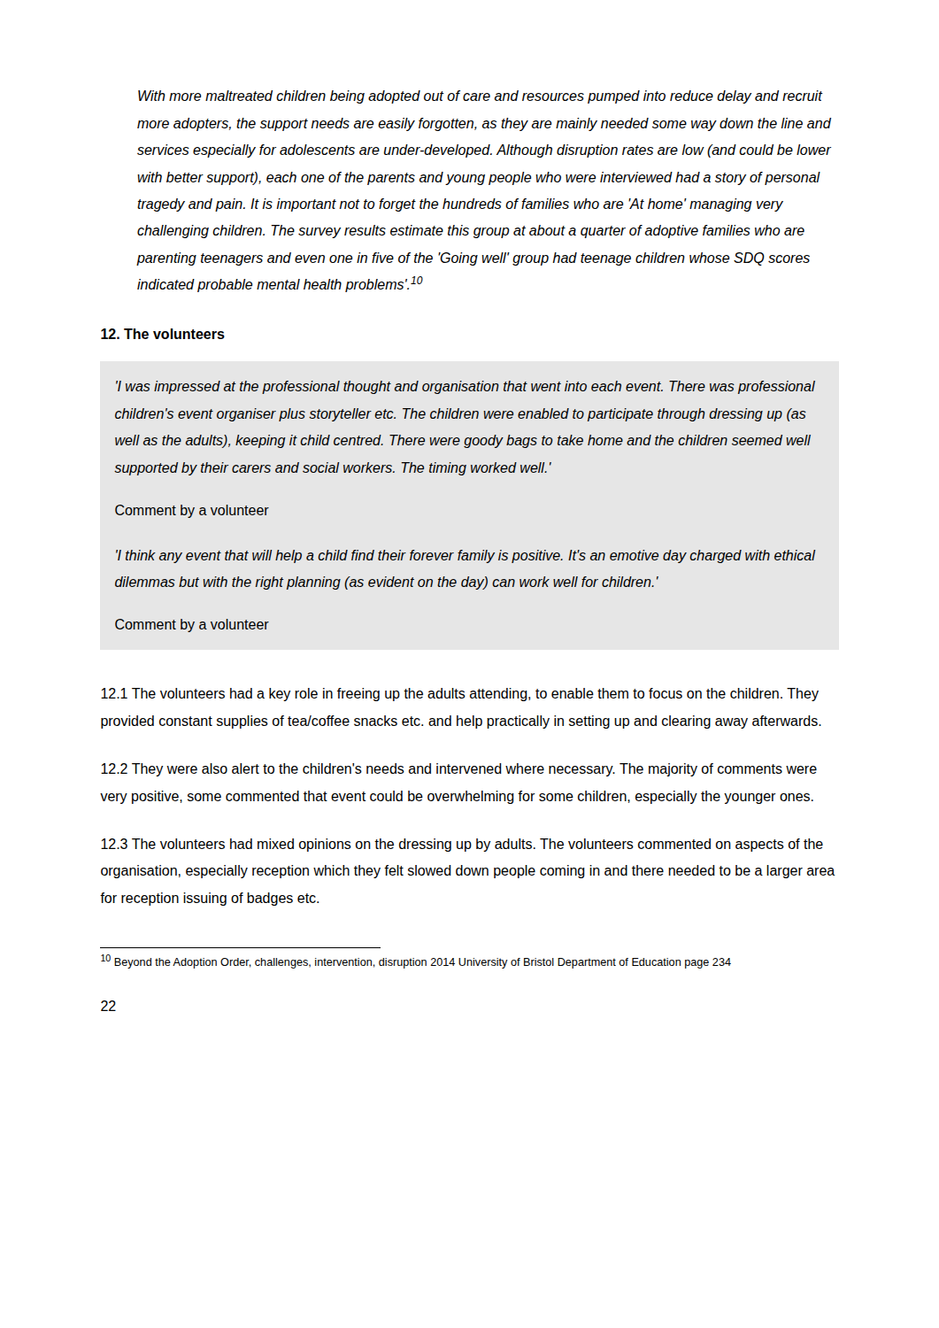With more maltreated children being adopted out of care and resources pumped into reduce delay and recruit more adopters, the support needs are easily forgotten, as they are mainly needed some way down the line and services especially for adolescents are under-developed. Although disruption rates are low (and could be lower with better support), each one of the parents and young people who were interviewed had a story of personal tragedy and pain. It is important not to forget the hundreds of families who are 'At home' managing very challenging children. The survey results estimate this group at about a quarter of adoptive families who are parenting teenagers and even one in five of the 'Going well' group had teenage children whose SDQ scores indicated probable mental health problems'.10
12. The volunteers
'I was impressed at the professional thought and organisation that went into each event. There was professional children's event organiser plus storyteller etc. The children were enabled to participate through dressing up (as well as the adults), keeping it child centred. There were goody bags to take home and the children seemed well supported by their carers and social workers. The timing worked well.'
Comment by a volunteer
'I think any event that will help a child find their forever family is positive. It's an emotive day charged with ethical dilemmas but with the right planning (as evident on the day) can work well for children.'
Comment by a volunteer
12.1 The volunteers had a key role in freeing up the adults attending, to enable them to focus on the children. They provided constant supplies of tea/coffee snacks etc. and help practically in setting up and clearing away afterwards.
12.2 They were also alert to the children's needs and intervened where necessary. The majority of comments were very positive, some commented that event could be overwhelming for some children, especially the younger ones.
12.3 The volunteers had mixed opinions on the dressing up by adults. The volunteers commented on aspects of the organisation, especially reception which they felt slowed down people coming in and there needed to be a larger area for reception issuing of badges etc.
10 Beyond the Adoption Order, challenges, intervention, disruption 2014 University of Bristol Department of Education page 234
22